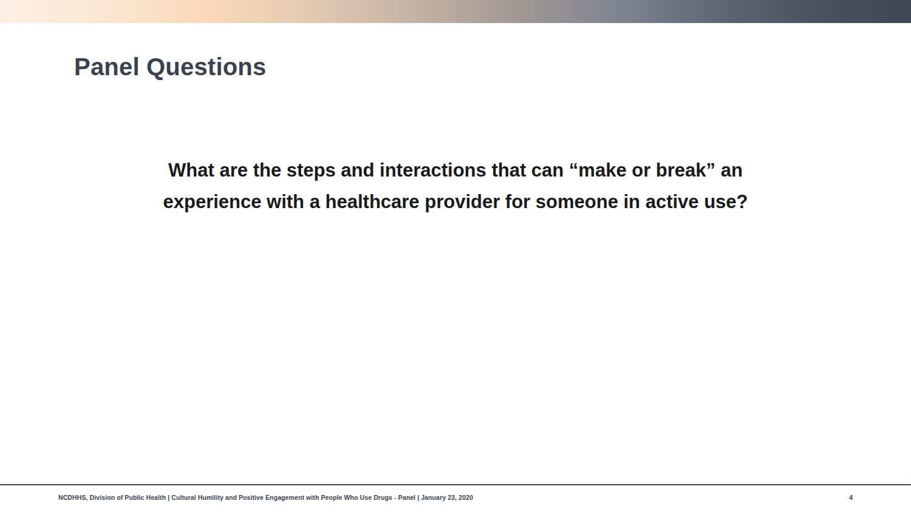Panel Questions
What are the steps and interactions that can “make or break” an experience with a healthcare provider for someone in active use?
NCDHHS, Division of Public Health | Cultural Humility and Positive Engagement with People Who Use Drugs - Panel | January 23, 2020
4